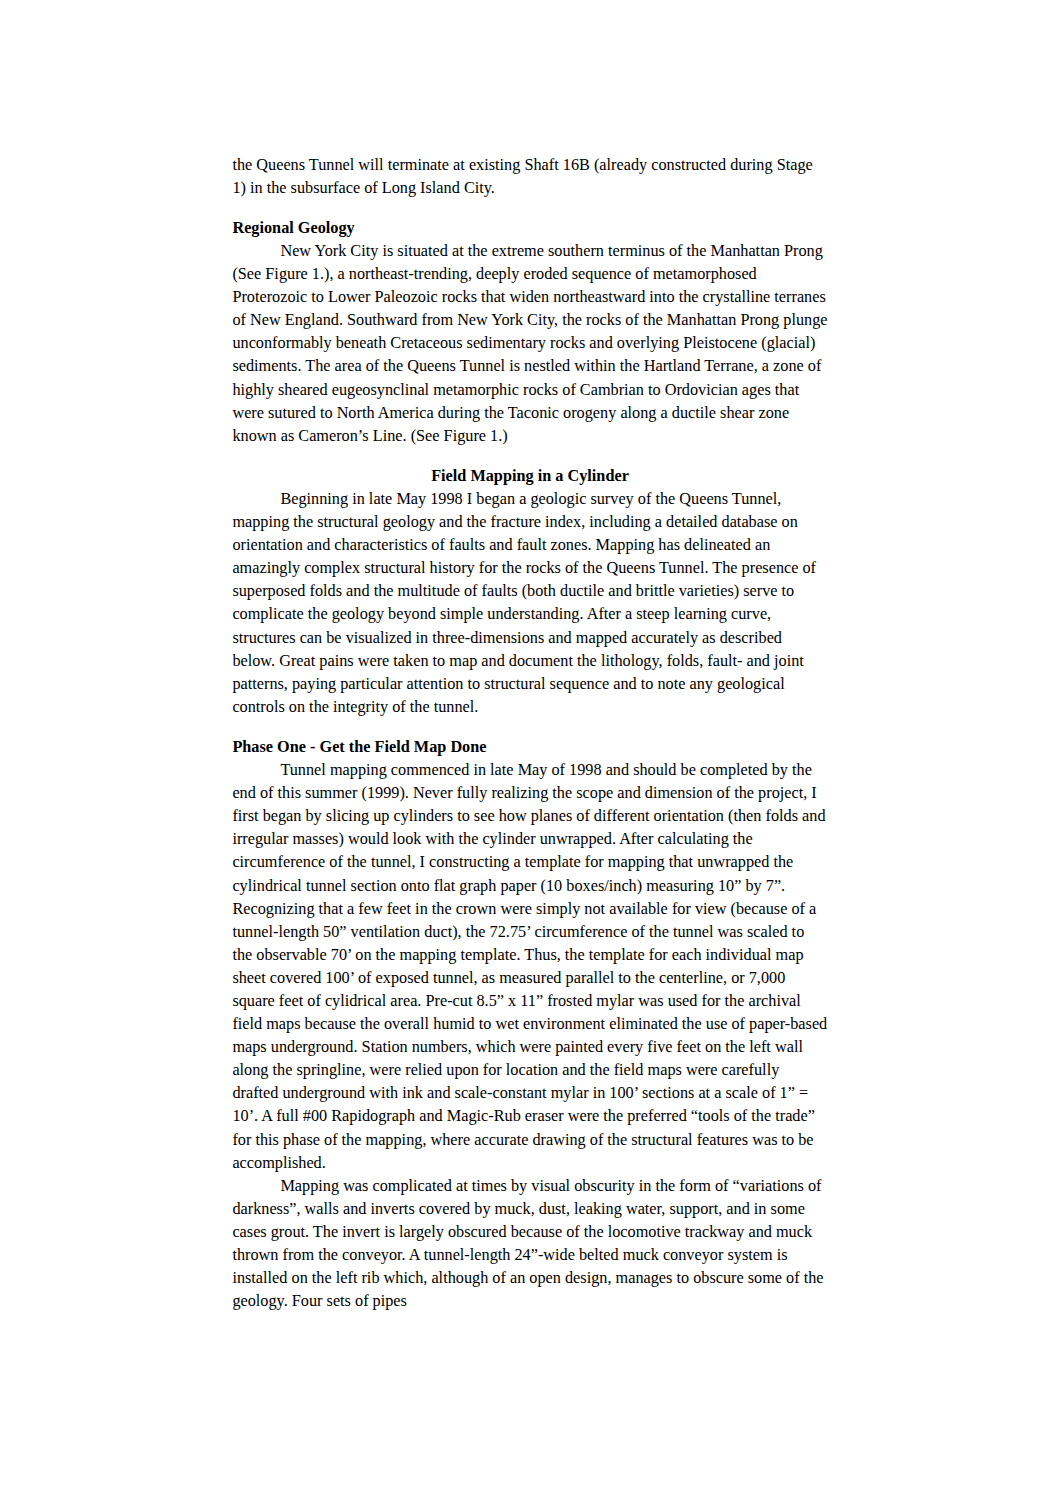the Queens Tunnel will terminate at existing Shaft 16B (already constructed during Stage 1) in the subsurface of Long Island City.
Regional Geology
New York City is situated at the extreme southern terminus of the Manhattan Prong (See Figure 1.), a northeast-trending, deeply eroded sequence of metamorphosed Proterozoic to Lower Paleozoic rocks that widen northeastward into the crystalline terranes of New England. Southward from New York City, the rocks of the Manhattan Prong plunge unconformably beneath Cretaceous sedimentary rocks and overlying Pleistocene (glacial) sediments. The area of the Queens Tunnel is nestled within the Hartland Terrane, a zone of highly sheared eugeosynclinal metamorphic rocks of Cambrian to Ordovician ages that were sutured to North America during the Taconic orogeny along a ductile shear zone known as Cameron’s Line. (See Figure 1.)
Field Mapping in a Cylinder
Beginning in late May 1998 I began a geologic survey of the Queens Tunnel, mapping the structural geology and the fracture index, including a detailed database on orientation and characteristics of faults and fault zones. Mapping has delineated an amazingly complex structural history for the rocks of the Queens Tunnel. The presence of superposed folds and the multitude of faults (both ductile and brittle varieties) serve to complicate the geology beyond simple understanding. After a steep learning curve, structures can be visualized in three-dimensions and mapped accurately as described below. Great pains were taken to map and document the lithology, folds, fault- and joint patterns, paying particular attention to structural sequence and to note any geological controls on the integrity of the tunnel.
Phase One - Get the Field Map Done
Tunnel mapping commenced in late May of 1998 and should be completed by the end of this summer (1999). Never fully realizing the scope and dimension of the project, I first began by slicing up cylinders to see how planes of different orientation (then folds and irregular masses) would look with the cylinder unwrapped. After calculating the circumference of the tunnel, I constructing a template for mapping that unwrapped the cylindrical tunnel section onto flat graph paper (10 boxes/inch) measuring 10” by 7”. Recognizing that a few feet in the crown were simply not available for view (because of a tunnel-length 50” ventilation duct), the 72.75’ circumference of the tunnel was scaled to the observable 70’ on the mapping template. Thus, the template for each individual map sheet covered 100’ of exposed tunnel, as measured parallel to the centerline, or 7,000 square feet of cylidrical area. Pre-cut 8.5” x 11” frosted mylar was used for the archival field maps because the overall humid to wet environment eliminated the use of paper-based maps underground. Station numbers, which were painted every five feet on the left wall along the springline, were relied upon for location and the field maps were carefully drafted underground with ink and scale-constant mylar in 100’ sections at a scale of 1” = 10’. A full #00 Rapidograph and Magic-Rub eraser were the preferred “tools of the trade” for this phase of the mapping, where accurate drawing of the structural features was to be accomplished.
Mapping was complicated at times by visual obscurity in the form of “variations of darkness”, walls and inverts covered by muck, dust, leaking water, support, and in some cases grout. The invert is largely obscured because of the locomotive trackway and muck thrown from the conveyor. A tunnel-length 24”-wide belted muck conveyor system is installed on the left rib which, although of an open design, manages to obscure some of the geology. Four sets of pipes